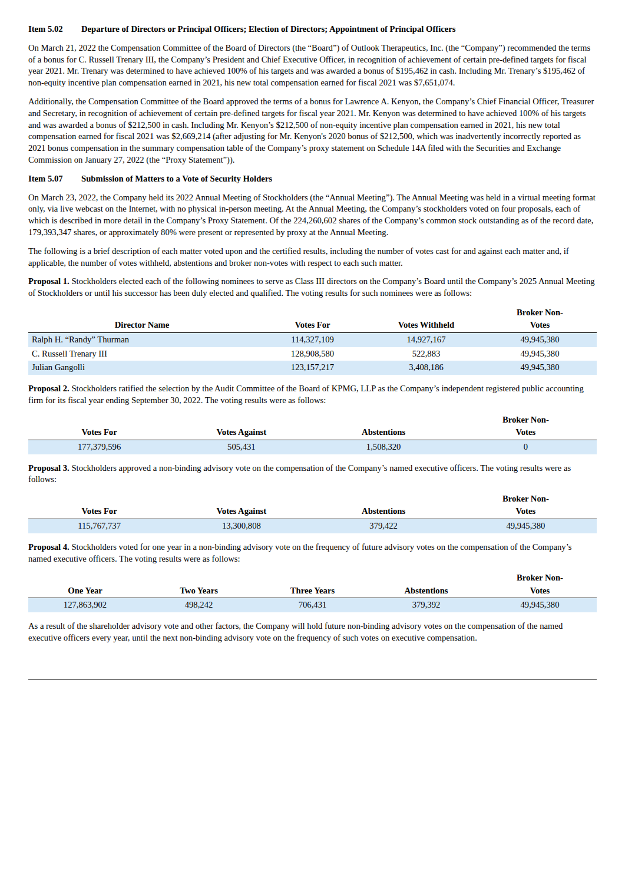Item 5.02 Departure of Directors or Principal Officers; Election of Directors; Appointment of Principal Officers
On March 21, 2022 the Compensation Committee of the Board of Directors (the “Board”) of Outlook Therapeutics, Inc. (the “Company”) recommended the terms of a bonus for C. Russell Trenary III, the Company’s President and Chief Executive Officer, in recognition of achievement of certain pre-defined targets for fiscal year 2021. Mr. Trenary was determined to have achieved 100% of his targets and was awarded a bonus of $195,462 in cash. Including Mr. Trenary’s $195,462 of non-equity incentive plan compensation earned in 2021, his new total compensation earned for fiscal 2021 was $7,651,074.
Additionally, the Compensation Committee of the Board approved the terms of a bonus for Lawrence A. Kenyon, the Company’s Chief Financial Officer, Treasurer and Secretary, in recognition of achievement of certain pre-defined targets for fiscal year 2021. Mr. Kenyon was determined to have achieved 100% of his targets and was awarded a bonus of $212,500 in cash. Including Mr. Kenyon’s $212,500 of non-equity incentive plan compensation earned in 2021, his new total compensation earned for fiscal 2021 was $2,669,214 (after adjusting for Mr. Kenyon's 2020 bonus of $212,500, which was inadvertently incorrectly reported as 2021 bonus compensation in the summary compensation table of the Company’s proxy statement on Schedule 14A filed with the Securities and Exchange Commission on January 27, 2022 (the “Proxy Statement”)).
Item 5.07 Submission of Matters to a Vote of Security Holders
On March 23, 2022, the Company held its 2022 Annual Meeting of Stockholders (the “Annual Meeting”). The Annual Meeting was held in a virtual meeting format only, via live webcast on the Internet, with no physical in-person meeting. At the Annual Meeting, the Company’s stockholders voted on four proposals, each of which is described in more detail in the Company’s Proxy Statement. Of the 224,260,602 shares of the Company’s common stock outstanding as of the record date, 179,393,347 shares, or approximately 80% were present or represented by proxy at the Annual Meeting.
The following is a brief description of each matter voted upon and the certified results, including the number of votes cast for and against each matter and, if applicable, the number of votes withheld, abstentions and broker non-votes with respect to each such matter.
Proposal 1. Stockholders elected each of the following nominees to serve as Class III directors on the Company’s Board until the Company’s 2025 Annual Meeting of Stockholders or until his successor has been duly elected and qualified. The voting results for such nominees were as follows:
| | | | Broker Non- |
| Director Name | Votes For | Votes Withheld | Votes |
| Ralph H. “Randy” Thurman | 114,327,109 | 14,927,167 | 49,945,380 |
| C. Russell Trenary III | 128,908,580 | 522,883 | 49,945,380 |
| Julian Gangolli | 123,157,217 | 3,408,186 | 49,945,380 |
Proposal 2. Stockholders ratified the selection by the Audit Committee of the Board of KPMG, LLP as the Company’s independent registered public accounting firm for its fiscal year ending September 30, 2022. The voting results were as follows:
| | | | Broker Non- |
| Votes For | Votes Against | Abstentions | Votes |
| 177,379,596 | 505,431 | 1,508,320 | 0 |
Proposal 3. Stockholders approved a non-binding advisory vote on the compensation of the Company’s named executive officers. The voting results were as follows:
| | | | Broker Non- |
| Votes For | Votes Against | Abstentions | Votes |
| 115,767,737 | 13,300,808 | 379,422 | 49,945,380 |
Proposal 4. Stockholders voted for one year in a non-binding advisory vote on the frequency of future advisory votes on the compensation of the Company’s named executive officers. The voting results were as follows:
| | | | | Broker Non- |
| One Year | Two Years | Three Years | Abstentions | Votes |
| 127,863,902 | 498,242 | 706,431 | 379,392 | 49,945,380 |
As a result of the shareholder advisory vote and other factors, the Company will hold future non-binding advisory votes on the compensation of the named executive officers every year, until the next non-binding advisory vote on the frequency of such votes on executive compensation.